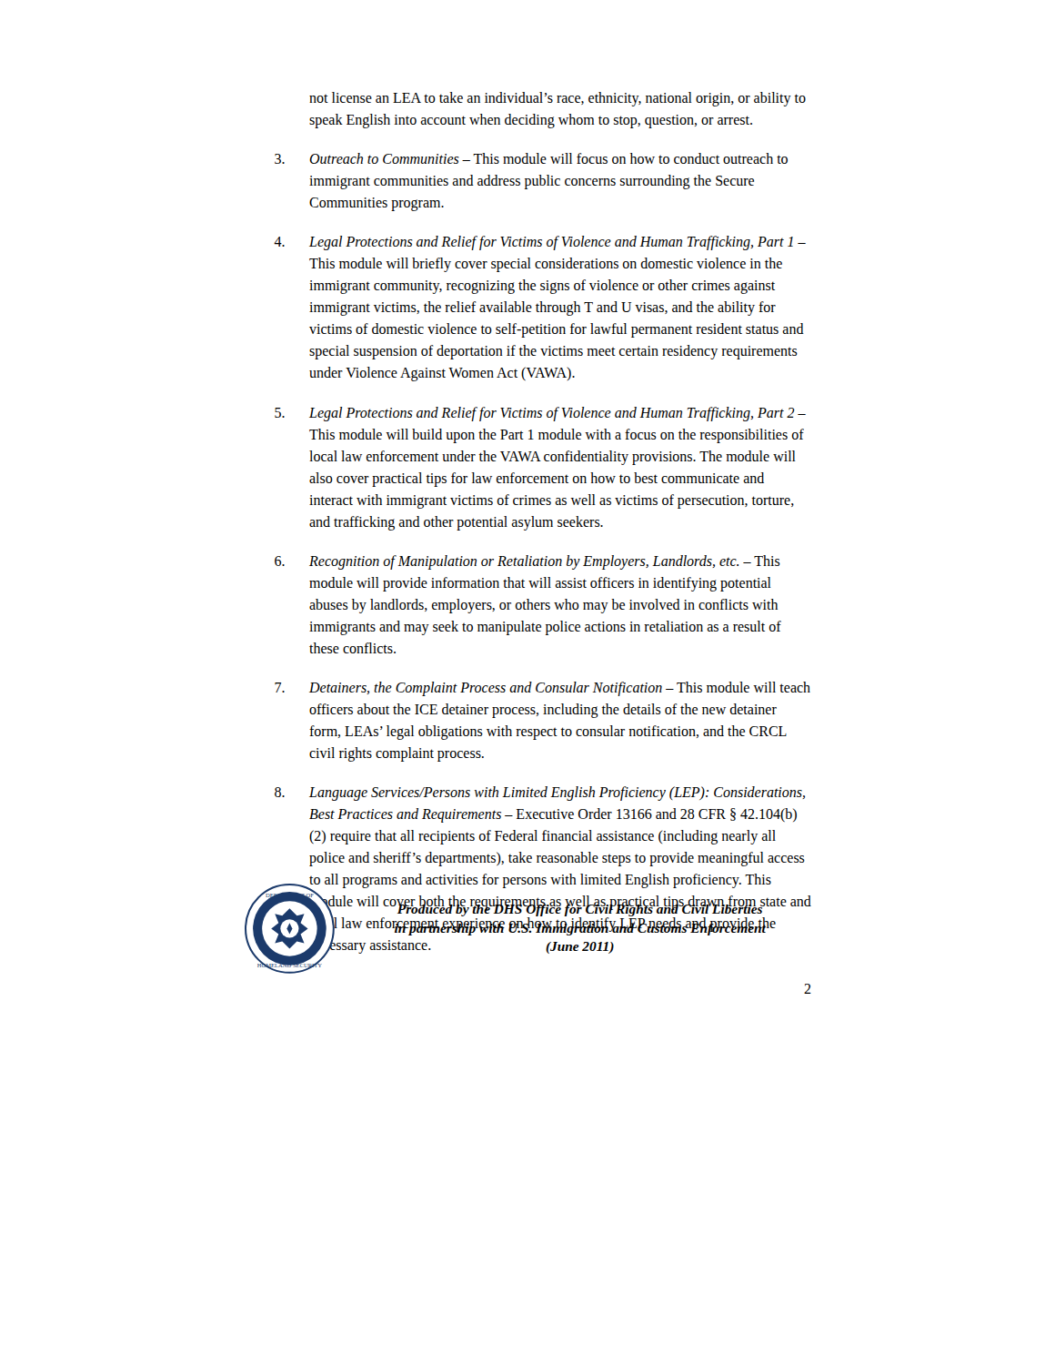not license an LEA to take an individual’s race, ethnicity, national origin, or ability to speak English into account when deciding whom to stop, question, or arrest.
Outreach to Communities – This module will focus on how to conduct outreach to immigrant communities and address public concerns surrounding the Secure Communities program.
Legal Protections and Relief for Victims of Violence and Human Trafficking, Part 1 – This module will briefly cover special considerations on domestic violence in the immigrant community, recognizing the signs of violence or other crimes against immigrant victims, the relief available through T and U visas, and the ability for victims of domestic violence to self-petition for lawful permanent resident status and special suspension of deportation if the victims meet certain residency requirements under Violence Against Women Act (VAWA).
Legal Protections and Relief for Victims of Violence and Human Trafficking, Part 2 – This module will build upon the Part 1 module with a focus on the responsibilities of local law enforcement under the VAWA confidentiality provisions. The module will also cover practical tips for law enforcement on how to best communicate and interact with immigrant victims of crimes as well as victims of persecution, torture, and trafficking and other potential asylum seekers.
Recognition of Manipulation or Retaliation by Employers, Landlords, etc. – This module will provide information that will assist officers in identifying potential abuses by landlords, employers, or others who may be involved in conflicts with immigrants and may seek to manipulate police actions in retaliation as a result of these conflicts.
Detainers, the Complaint Process and Consular Notification – This module will teach officers about the ICE detainer process, including the details of the new detainer form, LEAs’ legal obligations with respect to consular notification, and the CRCL civil rights complaint process.
Language Services/Persons with Limited English Proficiency (LEP): Considerations, Best Practices and Requirements – Executive Order 13166 and 28 CFR § 42.104(b)(2) require that all recipients of Federal financial assistance (including nearly all police and sheriff’s departments), take reasonable steps to provide meaningful access to all programs and activities for persons with limited English proficiency. This module will cover both the requirements as well as practical tips drawn from state and local law enforcement experience on how to identify LEP needs and provide the necessary assistance.
DEPARTMENT OF HOMELAND SECURITY
Produced by the DHS Office for Civil Rights and Civil Liberties
in partnership with U.S. Immigration and Customs Enforcement
(June 2011)
2